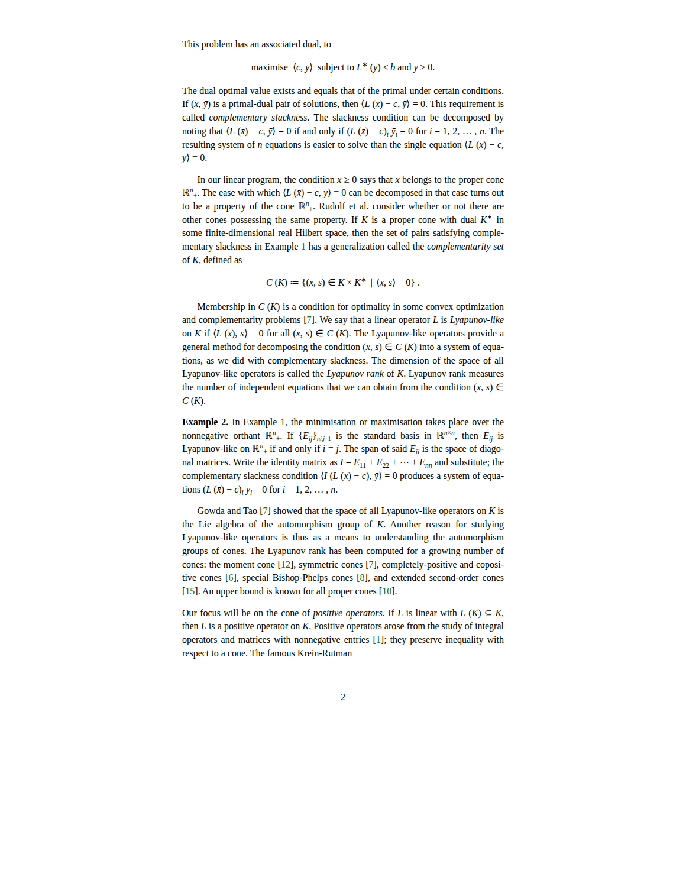This problem has an associated dual, to
maximise ⟨c, y⟩ subject to L∗ (y) ≤ b and y ≥ 0.
The dual optimal value exists and equals that of the primal under certain conditions. If (x̄, ȳ) is a primal-dual pair of solutions, then ⟨L (x̄) − c, ȳ⟩ = 0. This requirement is called complementary slackness. The slackness condition can be decomposed by noting that ⟨L (x̄) − c, ȳ⟩ = 0 if and only if (L (x̄) − c)i ȳi = 0 for i = 1, 2, … , n. The resulting system of n equations is easier to solve than the single equation ⟨L (x̄) − c, y⟩ = 0.
In our linear program, the condition x ≥ 0 says that x belongs to the proper cone ℝn+. The ease with which ⟨L (x̄) − c, ȳ⟩ = 0 can be decomposed in that case turns out to be a property of the cone ℝn+. Rudolf et al. consider whether or not there are other cones possessing the same property. If K is a proper cone with dual K∗ in some finite-dimensional real Hilbert space, then the set of pairs satisfying complementary slackness in Example 1 has a generalization called the complementarity set of K, defined as
C (K) ≔ {(x, s) ∈ K × K∗ ∣ ⟨x, s⟩ = 0} .
Membership in C (K) is a condition for optimality in some convex optimization and complementarity problems [7]. We say that a linear operator L is Lyapunov-like on K if ⟨L (x), s⟩ = 0 for all (x, s) ∈ C (K). The Lyapunov-like operators provide a general method for decomposing the condition (x, s) ∈ C (K) into a system of equations, as we did with complementary slackness. The dimension of the space of all Lyapunov-like operators is called the Lyapunov rank of K. Lyapunov rank measures the number of independent equations that we can obtain from the condition (x, s) ∈ C (K).
Example 2. In Example 1, the minimisation or maximisation takes place over the nonnegative orthant ℝn+. If {Eij}ni,j=1 is the standard basis in ℝn×n, then Eij is Lyapunov-like on ℝn+ if and only if i = j. The span of said Eii is the space of diagonal matrices. Write the identity matrix as I = E11 + E22 + ⋯ + Enn and substitute; the complementary slackness condition ⟨I (L (x̄) − c), ȳ⟩ = 0 produces a system of equations (L (x̄) − c)i ȳi = 0 for i = 1, 2, … , n.
Gowda and Tao [7] showed that the space of all Lyapunov-like operators on K is the Lie algebra of the automorphism group of K. Another reason for studying Lyapunov-like operators is thus as a means to understanding the automorphism groups of cones. The Lyapunov rank has been computed for a growing number of cones: the moment cone [12], symmetric cones [7], completely-positive and copositive cones [6], special Bishop-Phelps cones [8], and extended second-order cones [15]. An upper bound is known for all proper cones [10].
Our focus will be on the cone of positive operators. If L is linear with L (K) ⊆ K, then L is a positive operator on K. Positive operators arose from the study of integral operators and matrices with nonnegative entries [1]; they preserve inequality with respect to a cone. The famous Krein-Rutman
2